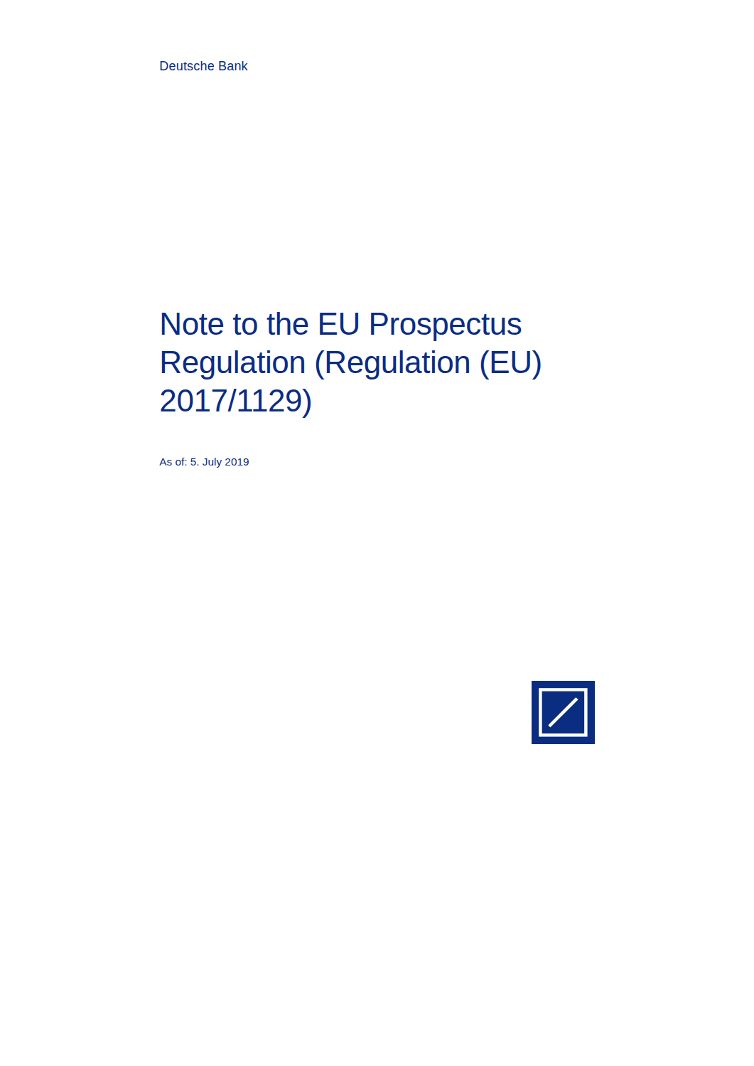Deutsche Bank
Note to the EU Prospectus Regulation (Regulation (EU) 2017/1129)
As of: 5. July 2019